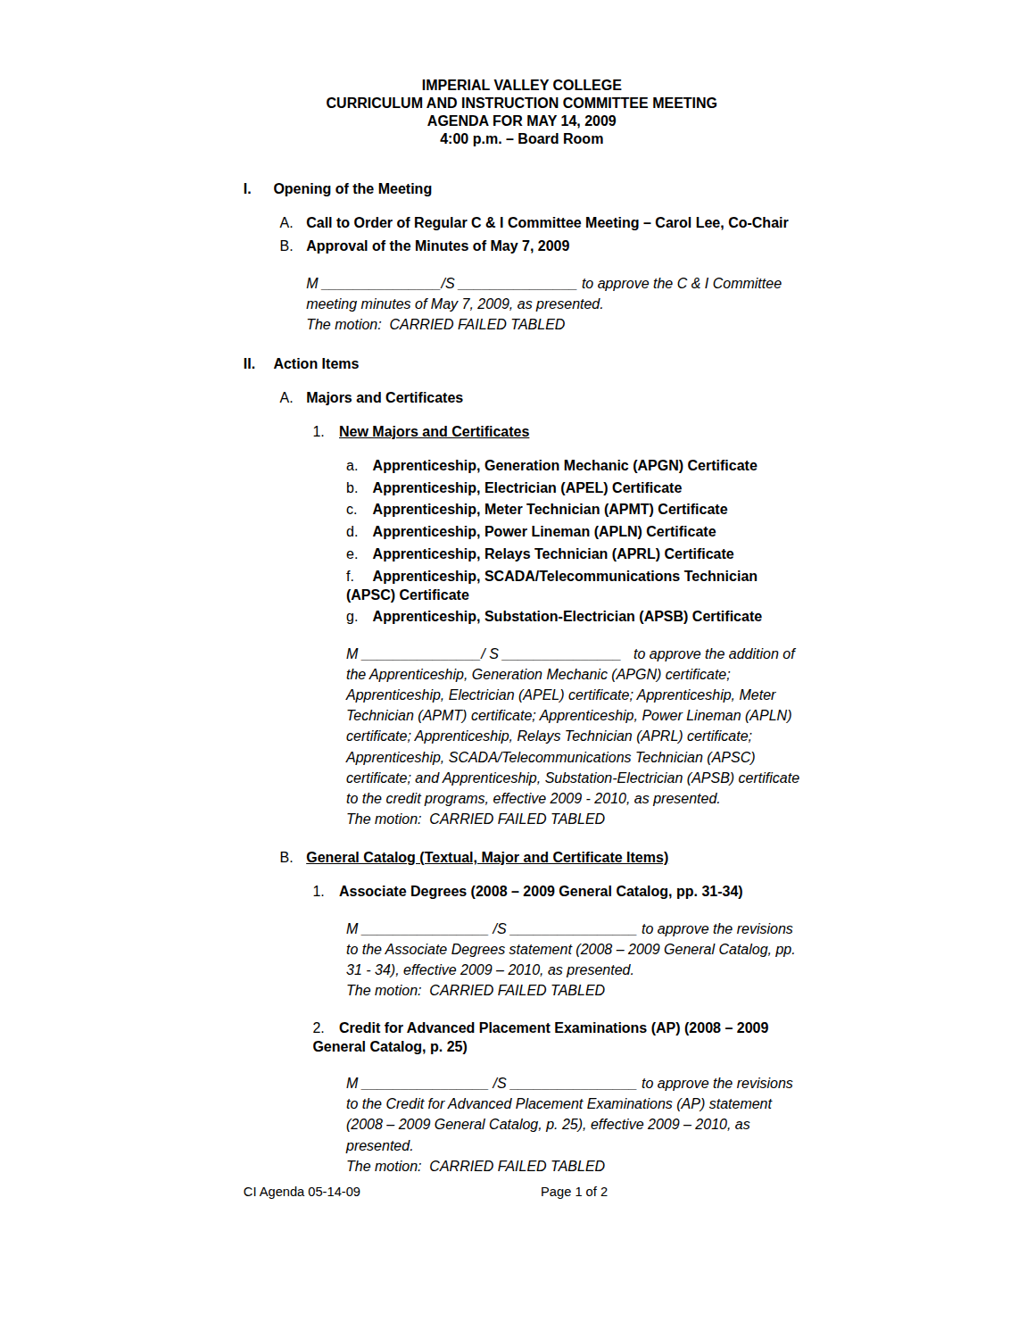IMPERIAL VALLEY COLLEGE
CURRICULUM AND INSTRUCTION COMMITTEE MEETING
AGENDA FOR MAY 14, 2009
4:00 p.m. – Board Room
I. Opening of the Meeting
A. Call to Order of Regular C & I Committee Meeting – Carol Lee, Co-Chair
B. Approval of the Minutes of May 7, 2009
M _______________/S _______________ to approve the C & I Committee meeting minutes of May 7, 2009, as presented.
The motion: CARRIED FAILED TABLED
II. Action Items
A. Majors and Certificates
1. New Majors and Certificates
a. Apprenticeship, Generation Mechanic (APGN) Certificate
b. Apprenticeship, Electrician (APEL) Certificate
c. Apprenticeship, Meter Technician (APMT) Certificate
d. Apprenticeship, Power Lineman (APLN) Certificate
e. Apprenticeship, Relays Technician (APRL) Certificate
f. Apprenticeship, SCADA/Telecommunications Technician (APSC) Certificate
g. Apprenticeship, Substation-Electrician (APSB) Certificate
M _______________/ S _______________ to approve the addition of the Apprenticeship, Generation Mechanic (APGN) certificate; Apprenticeship, Electrician (APEL) certificate; Apprenticeship, Meter Technician (APMT) certificate; Apprenticeship, Power Lineman (APLN) certificate; Apprenticeship, Relays Technician (APRL) certificate; Apprenticeship, SCADA/Telecommunications Technician (APSC) certificate; and Apprenticeship, Substation-Electrician (APSB) certificate to the credit programs, effective 2009 - 2010, as presented.
The motion: CARRIED FAILED TABLED
B. General Catalog (Textual, Major and Certificate Items)
1. Associate Degrees (2008 – 2009 General Catalog, pp. 31-34)
M ________________ /S ________________ to approve the revisions to the Associate Degrees statement (2008 – 2009 General Catalog, pp. 31 - 34), effective 2009 – 2010, as presented.
The motion: CARRIED FAILED TABLED
2. Credit for Advanced Placement Examinations (AP) (2008 – 2009 General Catalog, p. 25)
M ________________ /S ________________ to approve the revisions to the Credit for Advanced Placement Examinations (AP) statement (2008 – 2009 General Catalog, p. 25), effective 2009 – 2010, as presented.
The motion: CARRIED FAILED TABLED
CI Agenda 05-14-09 Page 1 of 2